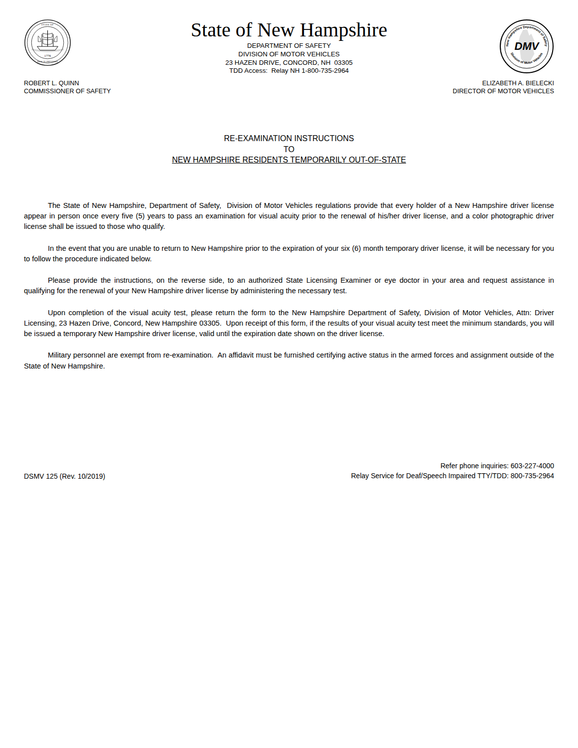1776 STATE OF NEW HAMPSHIRE
DMV New Hampshire Department of Safety Division of Motor Vehicles
State of New Hampshire
DEPARTMENT OF SAFETY
DIVISION OF MOTOR VEHICLES
23 HAZEN DRIVE, CONCORD, NH 03305
TDD Access: Relay NH 1-800-735-2964
ROBERT L. QUINN
COMMISSIONER OF SAFETY
ELIZABETH A. BIELECKI
DIRECTOR OF MOTOR VEHICLES
RE-EXAMINATION INSTRUCTIONS
TO
NEW HAMPSHIRE RESIDENTS TEMPORARILY OUT-OF-STATE
The State of New Hampshire, Department of Safety, Division of Motor Vehicles regulations provide that every holder of a New Hampshire driver license appear in person once every five (5) years to pass an examination for visual acuity prior to the renewal of his/her driver license, and a color photographic driver license shall be issued to those who qualify.
In the event that you are unable to return to New Hampshire prior to the expiration of your six (6) month temporary driver license, it will be necessary for you to follow the procedure indicated below.
Please provide the instructions, on the reverse side, to an authorized State Licensing Examiner or eye doctor in your area and request assistance in qualifying for the renewal of your New Hampshire driver license by administering the necessary test.
Upon completion of the visual acuity test, please return the form to the New Hampshire Department of Safety, Division of Motor Vehicles, Attn: Driver Licensing, 23 Hazen Drive, Concord, New Hampshire 03305. Upon receipt of this form, if the results of your visual acuity test meet the minimum standards, you will be issued a temporary New Hampshire driver license, valid until the expiration date shown on the driver license.
Military personnel are exempt from re-examination. An affidavit must be furnished certifying active status in the armed forces and assignment outside of the State of New Hampshire.
Refer phone inquiries: 603-227-4000
Relay Service for Deaf/Speech Impaired TTY/TDD: 800-735-2964
DSMV 125 (Rev. 10/2019)